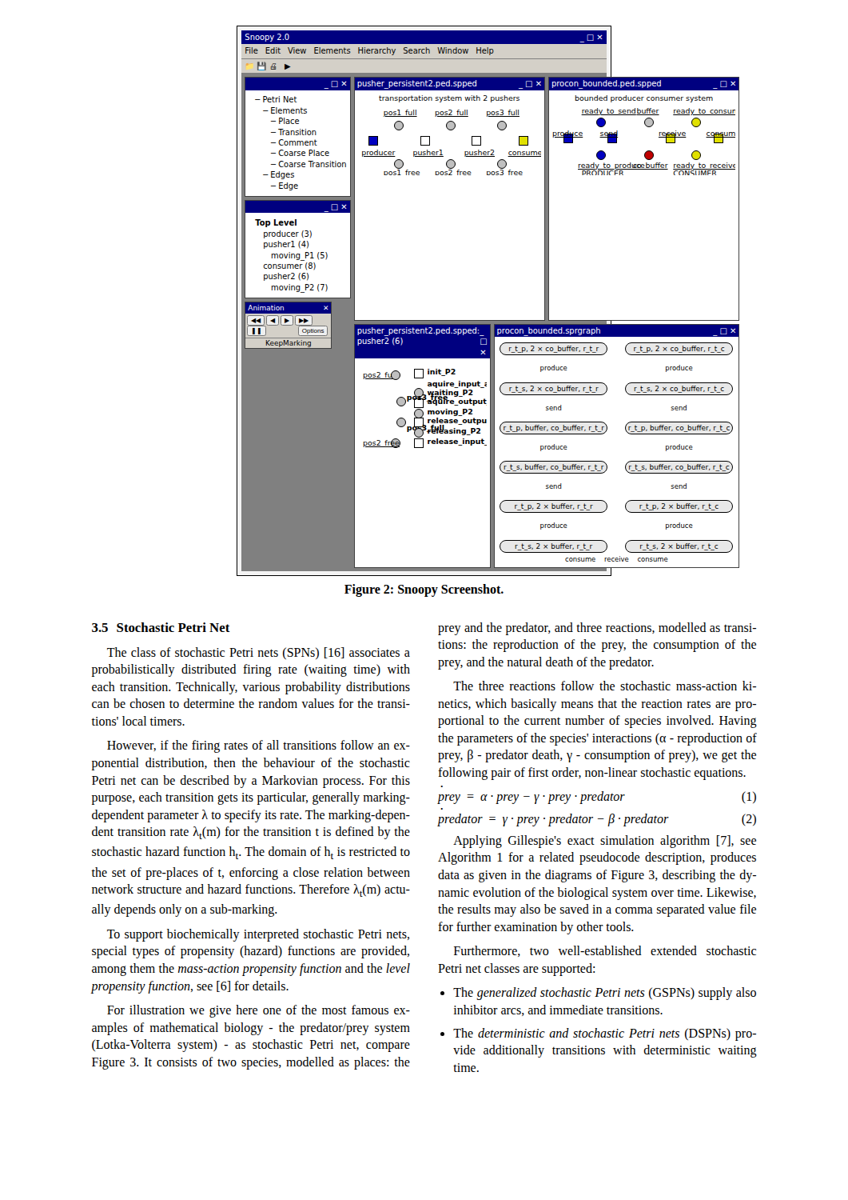Snoopy 2.0 _ □ ✕
File Edit View Elements Hierarchy Search Window Help
📁 💾 🖨 ▶
_ □ ✕
─ Petri Net
─ Elements
─ Place
─ Transition
─ Comment
─ Coarse Place
─ Coarse Transition
─ Edges
─ Edge
_ □ ✕
Top Level
producer (3)
pusher1 (4)
moving_P1 (5)
consumer (8)
pusher2 (6)
moving_P2 (7)
Animation✕
◀◀◀▶▶▶❚❚ Options
KeepMarking
pusher_persistent2.ped.spped_ □ ✕
transportation system with 2 pushers
pos1_full pos2_full pos3_full producer pusher1 pusher2 consumer pos1_free pos2_free pos3_free
procon_bounded.ped.spped_ □ ✕
bounded producer consumer system
ready_to_send buffer ready_to_consume produce send receive consume ready_to_produce co_buffer ready_to_receive PRODUCER CONSUMER
pusher_persistent2.ped.spped: pusher2 (6)_ □ ✕
pos2_full init_P2 aquire_input_area_P2 waiting_P2 aquire_output_area_P2 pos3_free moving_P2 release_output_area_P2 pos3_full releasing_P2 release_input_area_P pos2_free
procon_bounded.sprgraph_ □ ✕
r_t_p, 2 × co_buffer, r_t_r
r_t_p, 2 × co_buffer, r_t_c
produce
produce
r_t_s, 2 × co_buffer, r_t_r
r_t_s, 2 × co_buffer, r_t_c
send
send
r_t_p, buffer, co_buffer, r_t_r
r_t_p, buffer, co_buffer, r_t_c
produce
produce
r_t_s, buffer, co_buffer, r_t_r
r_t_s, buffer, co_buffer, r_t_c
send
send
r_t_p, 2 × buffer, r_t_r
r_t_p, 2 × buffer, r_t_c
produce
produce
r_t_s, 2 × buffer, r_t_r
r_t_s, 2 × buffer, r_t_c
consume receive consume
Figure 2: Snoopy Screenshot.
3.5 Stochastic Petri Net
The class of stochastic Petri nets (SPNs) [16] associates a probabilistically distributed firing rate (waiting time) with each transition. Technically, various probability distributions can be chosen to determine the random values for the transitions' local timers.
However, if the firing rates of all transitions follow an exponential distribution, then the behaviour of the stochastic Petri net can be described by a Markovian process. For this purpose, each transition gets its particular, generally marking-dependent parameter λ to specify its rate. The marking-dependent transition rate λt(m) for the transition t is defined by the stochastic hazard function ht. The domain of ht is restricted to the set of pre-places of t, enforcing a close relation between network structure and hazard functions. Therefore λt(m) actually depends only on a sub-marking.
To support biochemically interpreted stochastic Petri nets, special types of propensity (hazard) functions are provided, among them the mass-action propensity function and the level propensity function, see [6] for details.
For illustration we give here one of the most famous examples of mathematical biology - the predator/prey system (Lotka-Volterra system) - as stochastic Petri net, compare Figure 3. It consists of two species, modelled as places: the prey and the predator, and three reactions, modelled as transitions: the reproduction of the prey, the consumption of the prey, and the natural death of the predator.
The three reactions follow the stochastic mass-action kinetics, which basically means that the reaction rates are proportional to the current number of species involved. Having the parameters of the species' interactions (α - reproduction of prey, β - predator death, γ - consumption of prey), we get the following pair of first order, non-linear stochastic equations.
prey = α · prey − γ · prey · predator (1)
predator = γ · prey · predator − β · predator (2)
Applying Gillespie's exact simulation algorithm [7], see Algorithm 1 for a related pseudocode description, produces data as given in the diagrams of Figure 3, describing the dynamic evolution of the biological system over time. Likewise, the results may also be saved in a comma separated value file for further examination by other tools.
Furthermore, two well-established extended stochastic Petri net classes are supported:
The generalized stochastic Petri nets (GSPNs) supply also inhibitor arcs, and immediate transitions.
The deterministic and stochastic Petri nets (DSPNs) provide additionally transitions with deterministic waiting time.